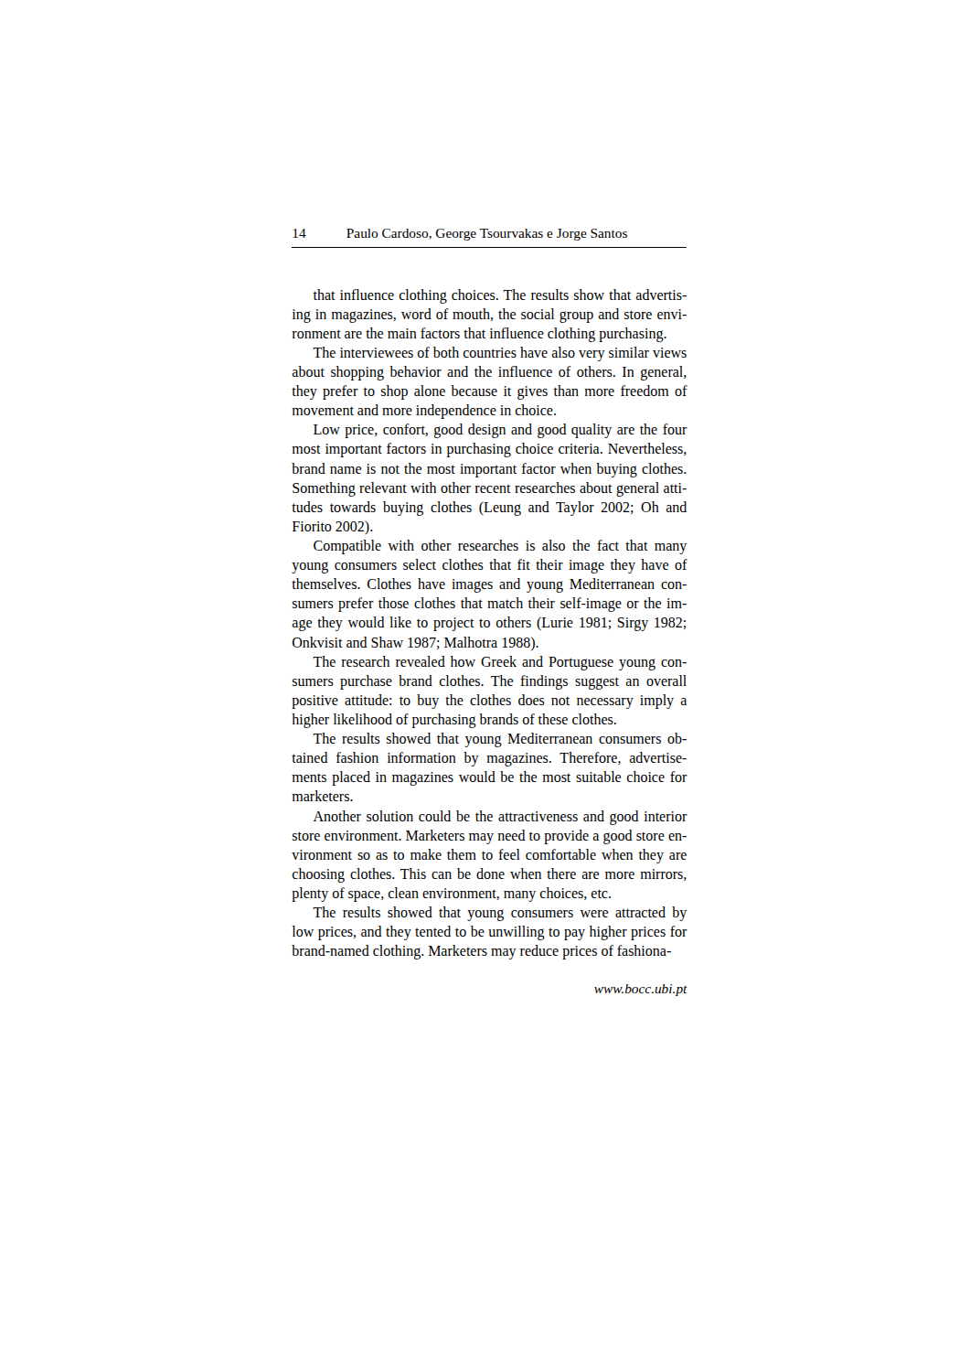14 Paulo Cardoso, George Tsourvakas e Jorge Santos
that influence clothing choices. The results show that advertising in magazines, word of mouth, the social group and store environment are the main factors that influence clothing purchasing.
The interviewees of both countries have also very similar views about shopping behavior and the influence of others. In general, they prefer to shop alone because it gives than more freedom of movement and more independence in choice.
Low price, confort, good design and good quality are the four most important factors in purchasing choice criteria. Nevertheless, brand name is not the most important factor when buying clothes. Something relevant with other recent researches about general attitudes towards buying clothes (Leung and Taylor 2002; Oh and Fiorito 2002).
Compatible with other researches is also the fact that many young consumers select clothes that fit their image they have of themselves. Clothes have images and young Mediterranean consumers prefer those clothes that match their self-image or the image they would like to project to others (Lurie 1981; Sirgy 1982; Onkvisit and Shaw 1987; Malhotra 1988).
The research revealed how Greek and Portuguese young consumers purchase brand clothes. The findings suggest an overall positive attitude: to buy the clothes does not necessary imply a higher likelihood of purchasing brands of these clothes.
The results showed that young Mediterranean consumers obtained fashion information by magazines. Therefore, advertisements placed in magazines would be the most suitable choice for marketers.
Another solution could be the attractiveness and good interior store environment. Marketers may need to provide a good store environment so as to make them to feel comfortable when they are choosing clothes. This can be done when there are more mirrors, plenty of space, clean environment, many choices, etc.
The results showed that young consumers were attracted by low prices, and they tented to be unwilling to pay higher prices for brand-named clothing. Marketers may reduce prices of fashiona-
www.bocc.ubi.pt